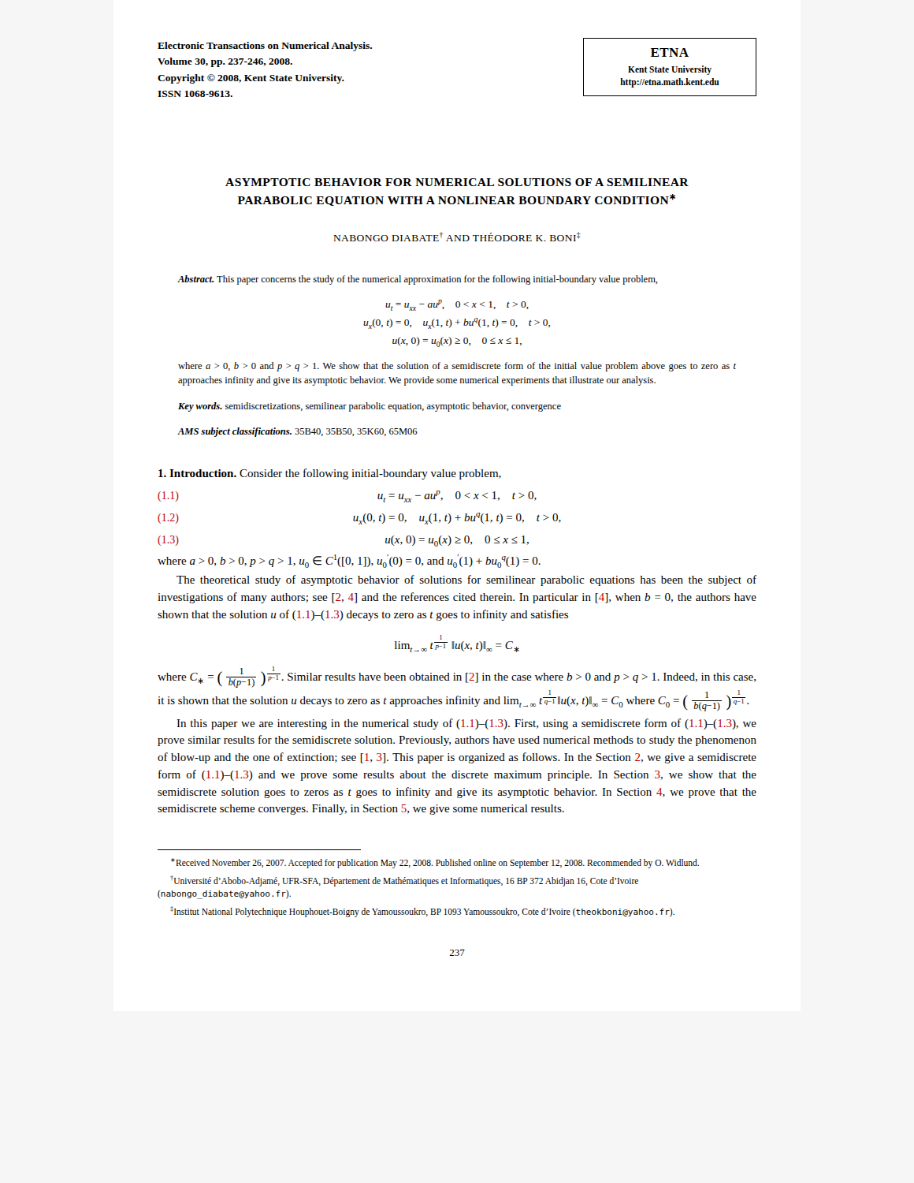Electronic Transactions on Numerical Analysis.
Volume 30, pp. 237-246, 2008.
Copyright © 2008, Kent State University.
ISSN 1068-9613.
ETNA
Kent State University
http://etna.math.kent.edu
ASYMPTOTIC BEHAVIOR FOR NUMERICAL SOLUTIONS OF A SEMILINEAR
PARABOLIC EQUATION WITH A NONLINEAR BOUNDARY CONDITION∗
NABONGO DIABATE† AND THÉODORE K. BONI‡
Abstract. This paper concerns the study of the numerical approximation for the following initial-boundary value problem,
ut = uxx − aup, 0 < x < 1, t > 0,
ux(0, t) = 0, ux(1, t) + buq(1, t) = 0, t > 0,
u(x, 0) = u0(x) ≥ 0, 0 ≤ x ≤ 1,
where a > 0, b > 0 and p > q > 1. We show that the solution of a semidiscrete form of the initial value problem above goes to zero as t approaches infinity and give its asymptotic behavior. We provide some numerical experiments that illustrate our analysis.
Key words. semidiscretizations, semilinear parabolic equation, asymptotic behavior, convergence
AMS subject classifications. 35B40, 35B50, 35K60, 65M06
1. Introduction. Consider the following initial-boundary value problem,
(1.1)
ut = uxx − aup, 0 < x < 1, t > 0,
(1.2)
ux(0, t) = 0, ux(1, t) + buq(1, t) = 0, t > 0,
(1.3)
u(x, 0) = u0(x) ≥ 0, 0 ≤ x ≤ 1,
where a > 0, b > 0, p > q > 1, u0 ∈ C1([0, 1]), u0′(0) = 0, and u0′(1) + bu0q(1) = 0.
The theoretical study of asymptotic behavior of solutions for semilinear parabolic equations has been the subject of investigations of many authors; see [2, 4] and the references cited therein. In particular in [4], when b = 0, the authors have shown that the solution u of (1.1)–(1.3) decays to zero as t goes to infinity and satisfies
limt→∞ t1 p−1 ‖u(x, t)‖∞ = C∗
where C∗ = ( 1 b(p−1) )1 p−1. Similar results have been obtained in [2] in the case where b > 0 and p > q > 1. Indeed, in this case, it is shown that the solution u decays to zero as t approaches infinity and limt→∞ t1 q−1‖u(x, t)‖∞ = C0 where C0 = ( 1 b(q−1) )1 q−1.
In this paper we are interesting in the numerical study of (1.1)–(1.3). First, using a semidiscrete form of (1.1)–(1.3), we prove similar results for the semidiscrete solution. Previously, authors have used numerical methods to study the phenomenon of blow-up and the one of extinction; see [1, 3]. This paper is organized as follows. In the Section 2, we give a semidiscrete form of (1.1)–(1.3) and we prove some results about the discrete maximum principle. In Section 3, we show that the semidiscrete solution goes to zeros as t goes to infinity and give its asymptotic behavior. In Section 4, we prove that the semidiscrete scheme converges. Finally, in Section 5, we give some numerical results.
∗Received November 26, 2007. Accepted for publication May 22, 2008. Published online on September 12, 2008. Recommended by O. Widlund.
†Université d’Abobo-Adjamé, UFR-SFA, Département de Mathématiques et Informatiques, 16 BP 372 Abidjan 16, Cote d’Ivoire (nabongo_diabate@yahoo.fr).
‡Institut National Polytechnique Houphouet-Boigny de Yamoussoukro, BP 1093 Yamoussoukro, Cote d’Ivoire (theokboni@yahoo.fr).
237